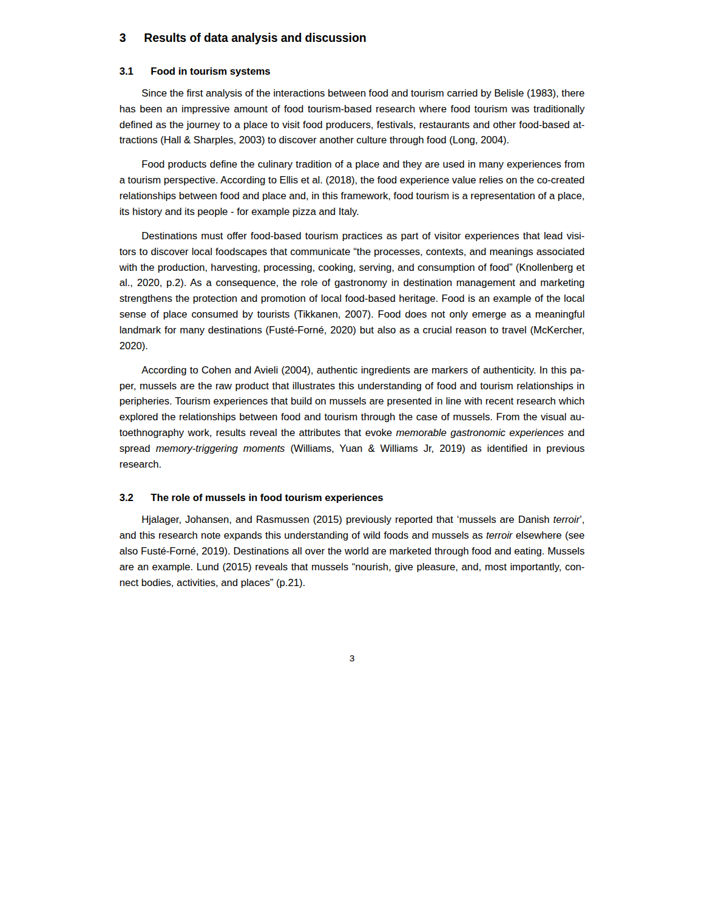3 Results of data analysis and discussion
3.1 Food in tourism systems
Since the first analysis of the interactions between food and tourism carried by Belisle (1983), there has been an impressive amount of food tourism-based research where food tourism was traditionally defined as the journey to a place to visit food producers, festivals, restaurants and other food-based attractions (Hall & Sharples, 2003) to discover another culture through food (Long, 2004).
Food products define the culinary tradition of a place and they are used in many experiences from a tourism perspective. According to Ellis et al. (2018), the food experience value relies on the co-created relationships between food and place and, in this framework, food tourism is a representation of a place, its history and its people - for example pizza and Italy.
Destinations must offer food-based tourism practices as part of visitor experiences that lead visitors to discover local foodscapes that communicate “the processes, contexts, and meanings associated with the production, harvesting, processing, cooking, serving, and consumption of food” (Knollenberg et al., 2020, p.2). As a consequence, the role of gastronomy in destination management and marketing strengthens the protection and promotion of local food-based heritage. Food is an example of the local sense of place consumed by tourists (Tikkanen, 2007). Food does not only emerge as a meaningful landmark for many destinations (Fusté-Forné, 2020) but also as a crucial reason to travel (McKercher, 2020).
According to Cohen and Avieli (2004), authentic ingredients are markers of authenticity. In this paper, mussels are the raw product that illustrates this understanding of food and tourism relationships in peripheries. Tourism experiences that build on mussels are presented in line with recent research which explored the relationships between food and tourism through the case of mussels. From the visual autoethnography work, results reveal the attributes that evoke memorable gastronomic experiences and spread memory-triggering moments (Williams, Yuan & Williams Jr, 2019) as identified in previous research.
3.2 The role of mussels in food tourism experiences
Hjalager, Johansen, and Rasmussen (2015) previously reported that ‘mussels are Danish terroir’, and this research note expands this understanding of wild foods and mussels as terroir elsewhere (see also Fusté-Forné, 2019). Destinations all over the world are marketed through food and eating. Mussels are an example. Lund (2015) reveals that mussels “nourish, give pleasure, and, most importantly, connect bodies, activities, and places” (p.21).
3